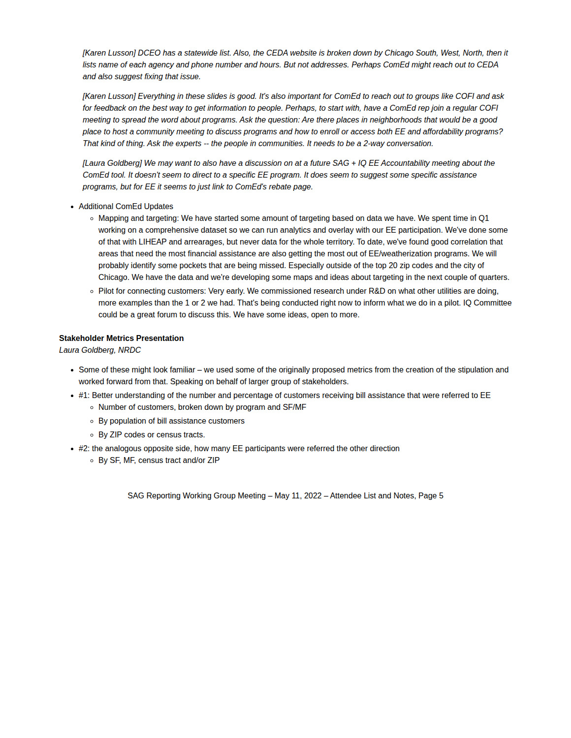[Karen Lusson] DCEO has a statewide list. Also, the CEDA website is broken down by Chicago South, West, North, then it lists name of each agency and phone number and hours. But not addresses. Perhaps ComEd might reach out to CEDA and also suggest fixing that issue.
[Karen Lusson] Everything in these slides is good. It's also important for ComEd to reach out to groups like COFI and ask for feedback on the best way to get information to people. Perhaps, to start with, have a ComEd rep join a regular COFI meeting to spread the word about programs. Ask the question: Are there places in neighborhoods that would be a good place to host a community meeting to discuss programs and how to enroll or access both EE and affordability programs? That kind of thing. Ask the experts -- the people in communities. It needs to be a 2-way conversation.
[Laura Goldberg] We may want to also have a discussion on at a future SAG + IQ EE Accountability meeting about the ComEd tool. It doesn't seem to direct to a specific EE program. It does seem to suggest some specific assistance programs, but for EE it seems to just link to ComEd's rebate page.
Additional ComEd Updates
Mapping and targeting: We have started some amount of targeting based on data we have. We spent time in Q1 working on a comprehensive dataset so we can run analytics and overlay with our EE participation. We've done some of that with LIHEAP and arrearages, but never data for the whole territory. To date, we've found good correlation that areas that need the most financial assistance are also getting the most out of EE/weatherization programs. We will probably identify some pockets that are being missed. Especially outside of the top 20 zip codes and the city of Chicago. We have the data and we're developing some maps and ideas about targeting in the next couple of quarters.
Pilot for connecting customers: Very early. We commissioned research under R&D on what other utilities are doing, more examples than the 1 or 2 we had. That's being conducted right now to inform what we do in a pilot. IQ Committee could be a great forum to discuss this. We have some ideas, open to more.
Stakeholder Metrics Presentation
Laura Goldberg, NRDC
Some of these might look familiar – we used some of the originally proposed metrics from the creation of the stipulation and worked forward from that. Speaking on behalf of larger group of stakeholders.
#1: Better understanding of the number and percentage of customers receiving bill assistance that were referred to EE
Number of customers, broken down by program and SF/MF
By population of bill assistance customers
By ZIP codes or census tracts.
#2: the analogous opposite side, how many EE participants were referred the other direction
By SF, MF, census tract and/or ZIP
SAG Reporting Working Group Meeting – May 11, 2022 – Attendee List and Notes, Page 5